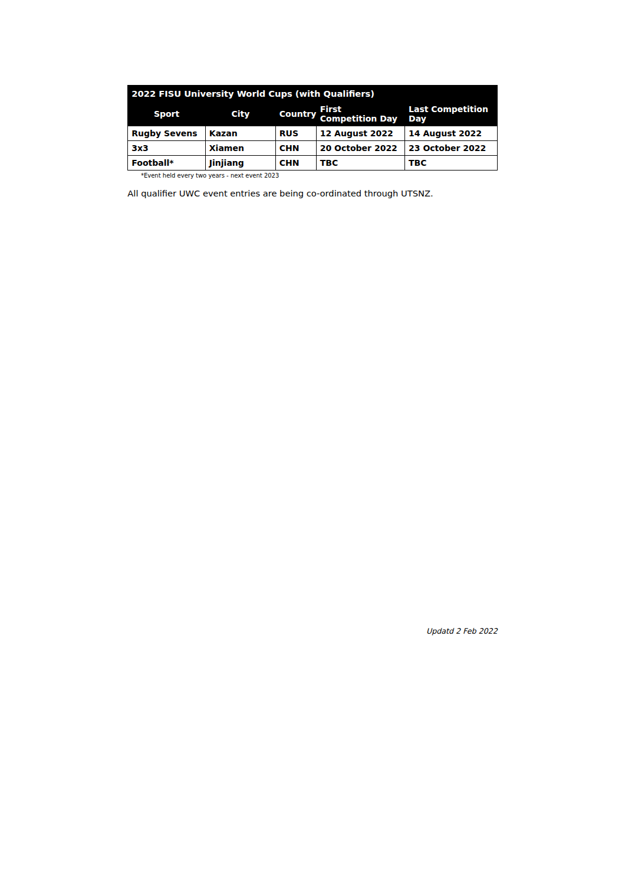| 2022 FISU University World Cups (with Qualifiers) |
| --- |
| Sport | City | Country | First Competition Day | Last Competition Day |
| Rugby Sevens | Kazan | RUS | 12 August 2022 | 14 August 2022 |
| 3x3 | Xiamen | CHN | 20 October 2022 | 23 October 2022 |
| Football* | Jinjiang | CHN | TBC | TBC |
*Event held every two years - next event 2023
All qualifier UWC event entries are being co-ordinated through UTSNZ.
Updatd 2 Feb 2022